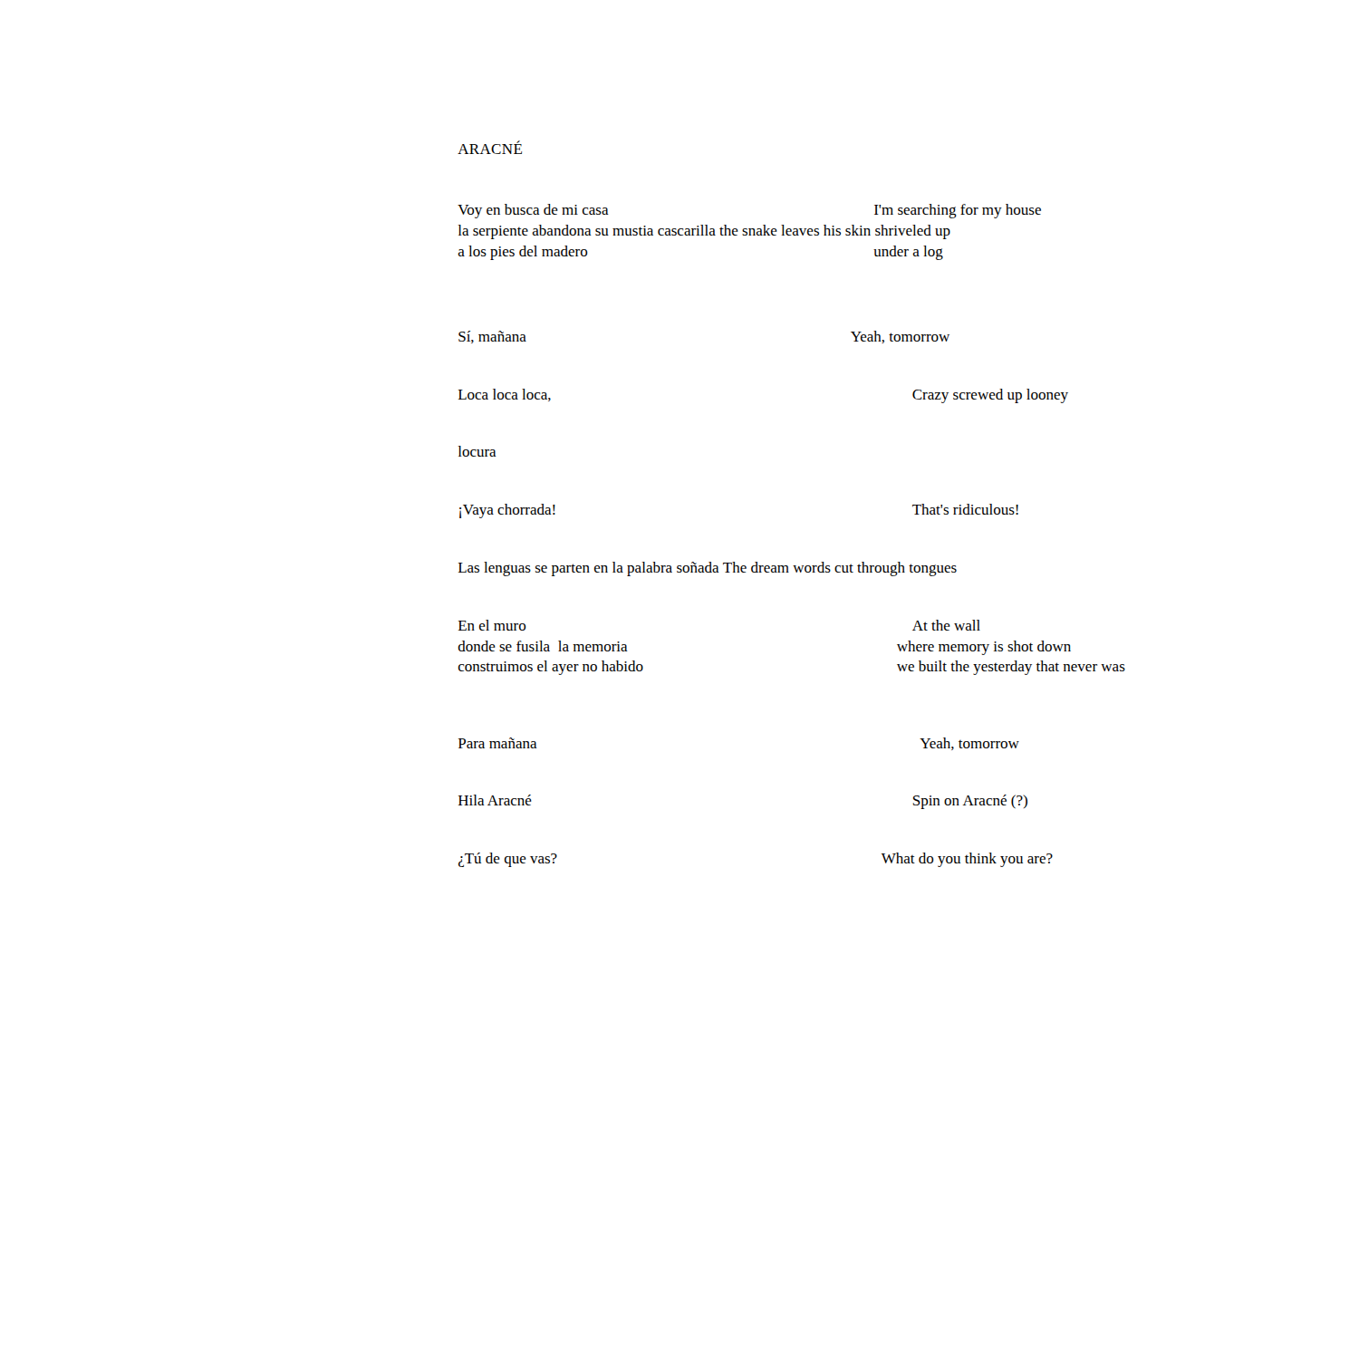ARACNÉ
Voy en busca de mi casa I'm searching for my house la serpiente abandona su mustia cascarilla the snake leaves his skin shriveled up a los pies del madero under a log
Sí, mañana Yeah, tomorrow
Loca loca loca, Crazy screwed up looney
locura
¡Vaya chorrada!That's ridiculous!
Las lenguas se parten en la palabra soñada The dream words cut through tongues
En el muro At the wall donde se fusila la memoria where memory is shot down construimos el ayer no habido we built the yesterday that never was
Para mañana Yeah, tomorrow
Hila Aracné Spin on Aracné (?)
¿Tú de que vas?What do you think you are?